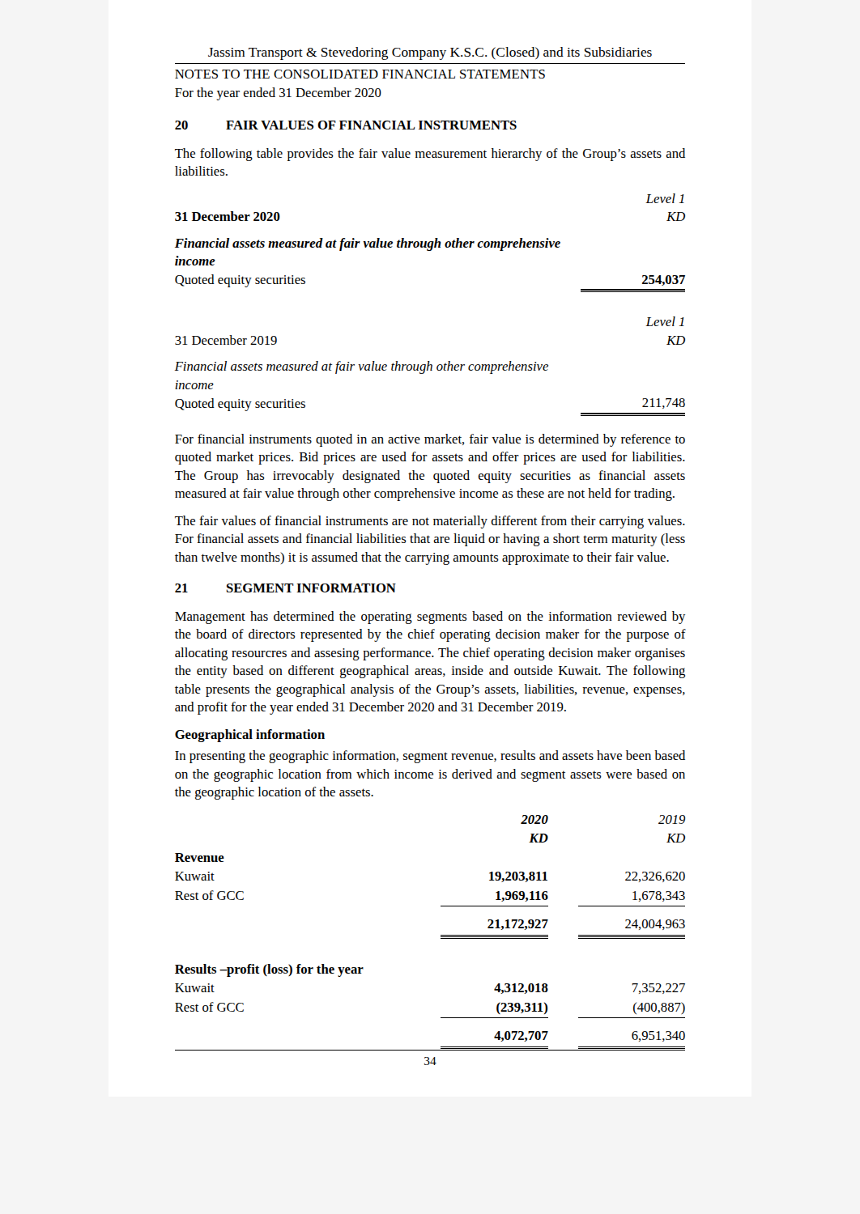Jassim Transport & Stevedoring Company K.S.C. (Closed) and its Subsidiaries
NOTES TO THE CONSOLIDATED FINANCIAL STATEMENTS
For the year ended 31 December 2020
20 FAIR VALUES OF FINANCIAL INSTRUMENTS
The following table provides the fair value measurement hierarchy of the Group’s assets and liabilities.
| | Level 1 |
| 31 December 2020 | KD |
| Financial assets measured at fair value through other comprehensive income | |
| Quoted equity securities | 254,037 |
| | Level 1 |
| 31 December 2019 | KD |
| Financial assets measured at fair value through other comprehensive income | |
| Quoted equity securities | 211,748 |
For financial instruments quoted in an active market, fair value is determined by reference to quoted market prices. Bid prices are used for assets and offer prices are used for liabilities. The Group has irrevocably designated the quoted equity securities as financial assets measured at fair value through other comprehensive income as these are not held for trading.
The fair values of financial instruments are not materially different from their carrying values. For financial assets and financial liabilities that are liquid or having a short term maturity (less than twelve months) it is assumed that the carrying amounts approximate to their fair value.
21 SEGMENT INFORMATION
Management has determined the operating segments based on the information reviewed by the board of directors represented by the chief operating decision maker for the purpose of allocating resourcres and assesing performance. The chief operating decision maker organises the entity based on different geographical areas, inside and outside Kuwait. The following table presents the geographical analysis of the Group’s assets, liabilities, revenue, expenses, and profit for the year ended 31 December 2020 and 31 December 2019.
Geographical information
In presenting the geographic information, segment revenue, results and assets have been based on the geographic location from which income is derived and segment assets were based on the geographic location of the assets.
| | 2020 | | 2019 |
| | KD | | KD |
| Revenue | | | |
| Kuwait | 19,203,811 | | 22,326,620 |
| Rest of GCC | 1,969,116 | | 1,678,343 |
| | 21,172,927 | | 24,004,963 |
| Results –profit (loss) for the year | | | |
| Kuwait | 4,312,018 | | 7,352,227 |
| Rest of GCC | (239,311) | | (400,887) |
| | 4,072,707 | | 6,951,340 |
34